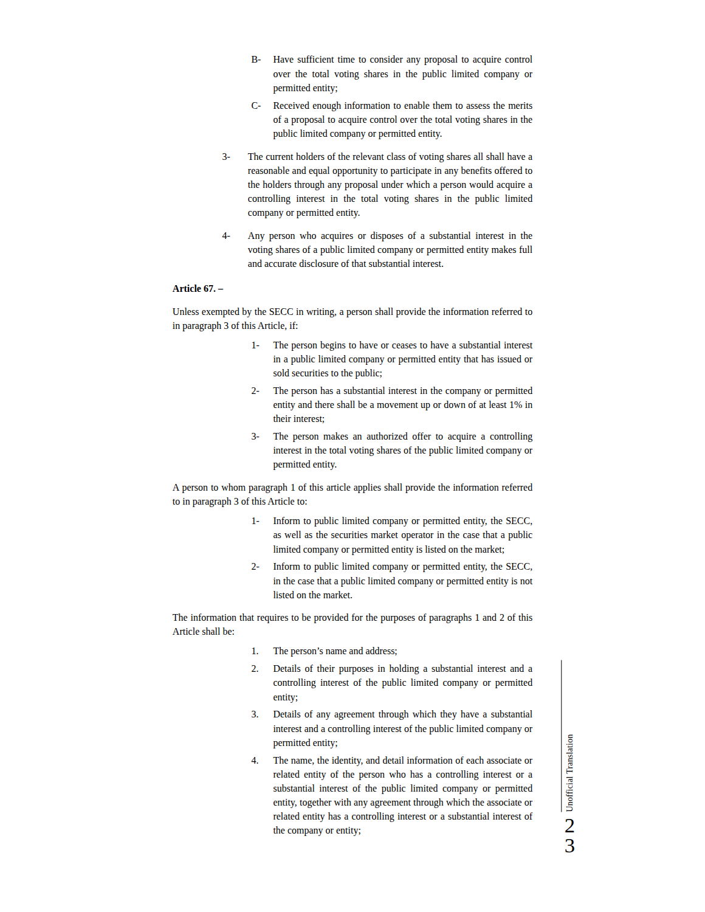B-
Have sufficient time to consider any proposal to acquire control over the total voting shares in the public limited company or permitted entity;
C-
Received enough information to enable them to assess the merits of a proposal to acquire control over the total voting shares in the public limited company or permitted entity.
3-
The current holders of the relevant class of voting shares all shall have a reasonable and equal opportunity to participate in any benefits offered to the holders through any proposal under which a person would acquire a controlling interest in the total voting shares in the public limited company or permitted entity.
4-
Any person who acquires or disposes of a substantial interest in the voting shares of a public limited company or permitted entity makes full and accurate disclosure of that substantial interest.
Article 67. –
Unless exempted by the SECC in writing, a person shall provide the information referred to in paragraph 3 of this Article, if:
1-
The person begins to have or ceases to have a substantial interest in a public limited company or permitted entity that has issued or sold securities to the public;
2-
The person has a substantial interest in the company or permitted entity and there shall be a movement up or down of at least 1% in their interest;
3-
The person makes an authorized offer to acquire a controlling interest in the total voting shares of the public limited company or permitted entity.
A person to whom paragraph 1 of this article applies shall provide the information referred to in paragraph 3 of this Article to:
1-
Inform to public limited company or permitted entity, the SECC, as well as the securities market operator in the case that a public limited company or permitted entity is listed on the market;
2-
Inform to public limited company or permitted entity, the SECC, in the case that a public limited company or permitted entity is not listed on the market.
The information that requires to be provided for the purposes of paragraphs 1 and 2 of this Article shall be:
1.
The person’s name and address;
2.
Details of their purposes in holding a substantial interest and a controlling interest of the public limited company or permitted entity;
3.
Details of any agreement through which they have a substantial interest and a controlling interest of the public limited company or permitted entity;
4.
The name, the identity, and detail information of each associate or related entity of the person who has a controlling interest or a substantial interest of the public limited company or permitted entity, together with any agreement through which the associate or related entity has a controlling interest or a substantial interest of the company or entity;
Unofficial Translation
23